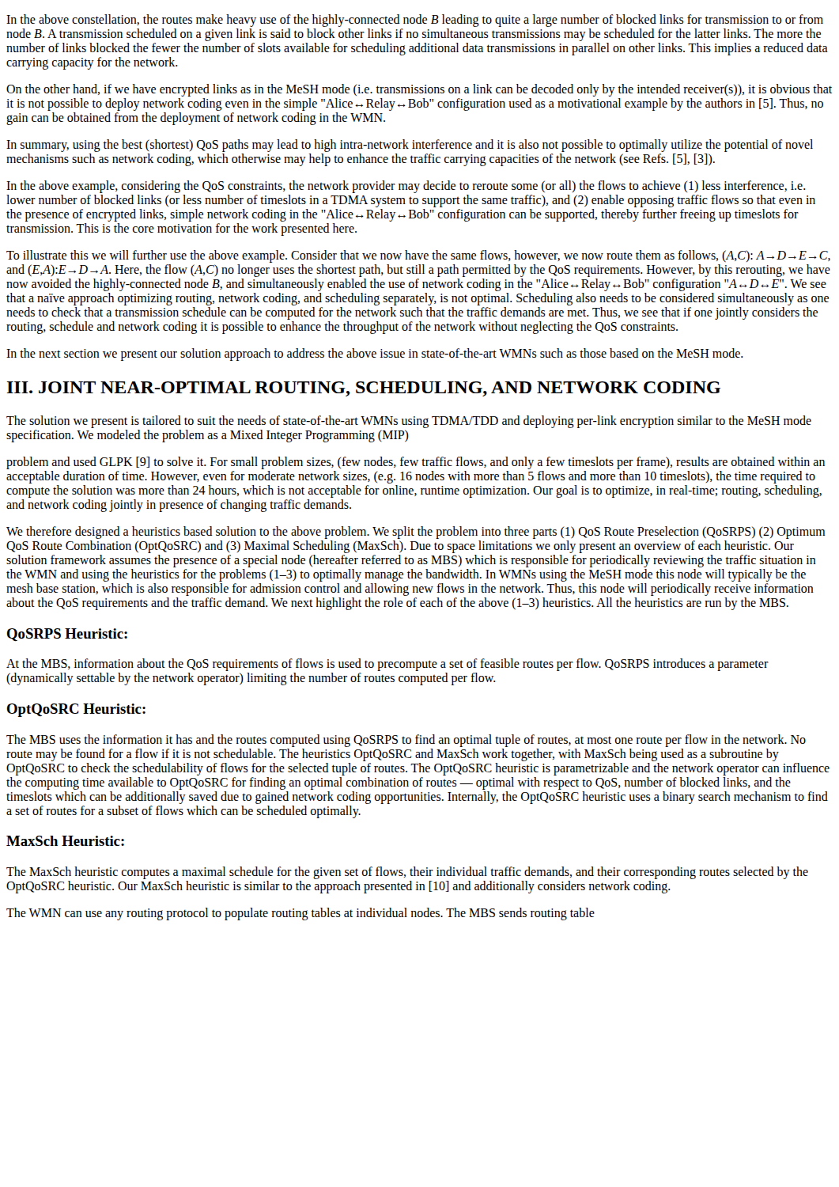In the above constellation, the routes make heavy use of the highly-connected node B leading to quite a large number of blocked links for transmission to or from node B. A transmission scheduled on a given link is said to block other links if no simultaneous transmissions may be scheduled for the latter links. The more the number of links blocked the fewer the number of slots available for scheduling additional data transmissions in parallel on other links. This implies a reduced data carrying capacity for the network.
On the other hand, if we have encrypted links as in the MeSH mode (i.e. transmissions on a link can be decoded only by the intended receiver(s)), it is obvious that it is not possible to deploy network coding even in the simple "Alice↔Relay↔Bob" configuration used as a motivational example by the authors in [5]. Thus, no gain can be obtained from the deployment of network coding in the WMN.
In summary, using the best (shortest) QoS paths may lead to high intra-network interference and it is also not possible to optimally utilize the potential of novel mechanisms such as network coding, which otherwise may help to enhance the traffic carrying capacities of the network (see Refs. [5], [3]).
In the above example, considering the QoS constraints, the network provider may decide to reroute some (or all) the flows to achieve (1) less interference, i.e. lower number of blocked links (or less number of timeslots in a TDMA system to support the same traffic), and (2) enable opposing traffic flows so that even in the presence of encrypted links, simple network coding in the "Alice↔Relay↔Bob" configuration can be supported, thereby further freeing up timeslots for transmission. This is the core motivation for the work presented here.
To illustrate this we will further use the above example. Consider that we now have the same flows, however, we now route them as follows, (A,C): A→D→E→C, and (E,A):E→D→A. Here, the flow (A,C) no longer uses the shortest path, but still a path permitted by the QoS requirements. However, by this rerouting, we have now avoided the highly-connected node B, and simultaneously enabled the use of network coding in the "Alice↔Relay↔Bob" configuration "A↔D↔E". We see that a naïve approach optimizing routing, network coding, and scheduling separately, is not optimal. Scheduling also needs to be considered simultaneously as one needs to check that a transmission schedule can be computed for the network such that the traffic demands are met. Thus, we see that if one jointly considers the routing, schedule and network coding it is possible to enhance the throughput of the network without neglecting the QoS constraints.
In the next section we present our solution approach to address the above issue in state-of-the-art WMNs such as those based on the MeSH mode.
III. JOINT NEAR-OPTIMAL ROUTING, SCHEDULING, AND NETWORK CODING
The solution we present is tailored to suit the needs of state-of-the-art WMNs using TDMA/TDD and deploying per-link encryption similar to the MeSH mode specification. We modeled the problem as a Mixed Integer Programming (MIP)
problem and used GLPK [9] to solve it. For small problem sizes, (few nodes, few traffic flows, and only a few timeslots per frame), results are obtained within an acceptable duration of time. However, even for moderate network sizes, (e.g. 16 nodes with more than 5 flows and more than 10 timeslots), the time required to compute the solution was more than 24 hours, which is not acceptable for online, runtime optimization. Our goal is to optimize, in real-time; routing, scheduling, and network coding jointly in presence of changing traffic demands.
We therefore designed a heuristics based solution to the above problem. We split the problem into three parts (1) QoS Route Preselection (QoSRPS) (2) Optimum QoS Route Combination (OptQoSRC) and (3) Maximal Scheduling (MaxSch). Due to space limitations we only present an overview of each heuristic. Our solution framework assumes the presence of a special node (hereafter referred to as MBS) which is responsible for periodically reviewing the traffic situation in the WMN and using the heuristics for the problems (1–3) to optimally manage the bandwidth. In WMNs using the MeSH mode this node will typically be the mesh base station, which is also responsible for admission control and allowing new flows in the network. Thus, this node will periodically receive information about the QoS requirements and the traffic demand. We next highlight the role of each of the above (1–3) heuristics. All the heuristics are run by the MBS.
QoSRPS Heuristic:
At the MBS, information about the QoS requirements of flows is used to precompute a set of feasible routes per flow. QoSRPS introduces a parameter (dynamically settable by the network operator) limiting the number of routes computed per flow.
OptQoSRC Heuristic:
The MBS uses the information it has and the routes computed using QoSRPS to find an optimal tuple of routes, at most one route per flow in the network. No route may be found for a flow if it is not schedulable. The heuristics OptQoSRC and MaxSch work together, with MaxSch being used as a subroutine by OptQoSRC to check the schedulability of flows for the selected tuple of routes. The OptQoSRC heuristic is parametrizable and the network operator can influence the computing time available to OptQoSRC for finding an optimal combination of routes — optimal with respect to QoS, number of blocked links, and the timeslots which can be additionally saved due to gained network coding opportunities. Internally, the OptQoSRC heuristic uses a binary search mechanism to find a set of routes for a subset of flows which can be scheduled optimally.
MaxSch Heuristic:
The MaxSch heuristic computes a maximal schedule for the given set of flows, their individual traffic demands, and their corresponding routes selected by the OptQoSRC heuristic. Our MaxSch heuristic is similar to the approach presented in [10] and additionally considers network coding.
The WMN can use any routing protocol to populate routing tables at individual nodes. The MBS sends routing table